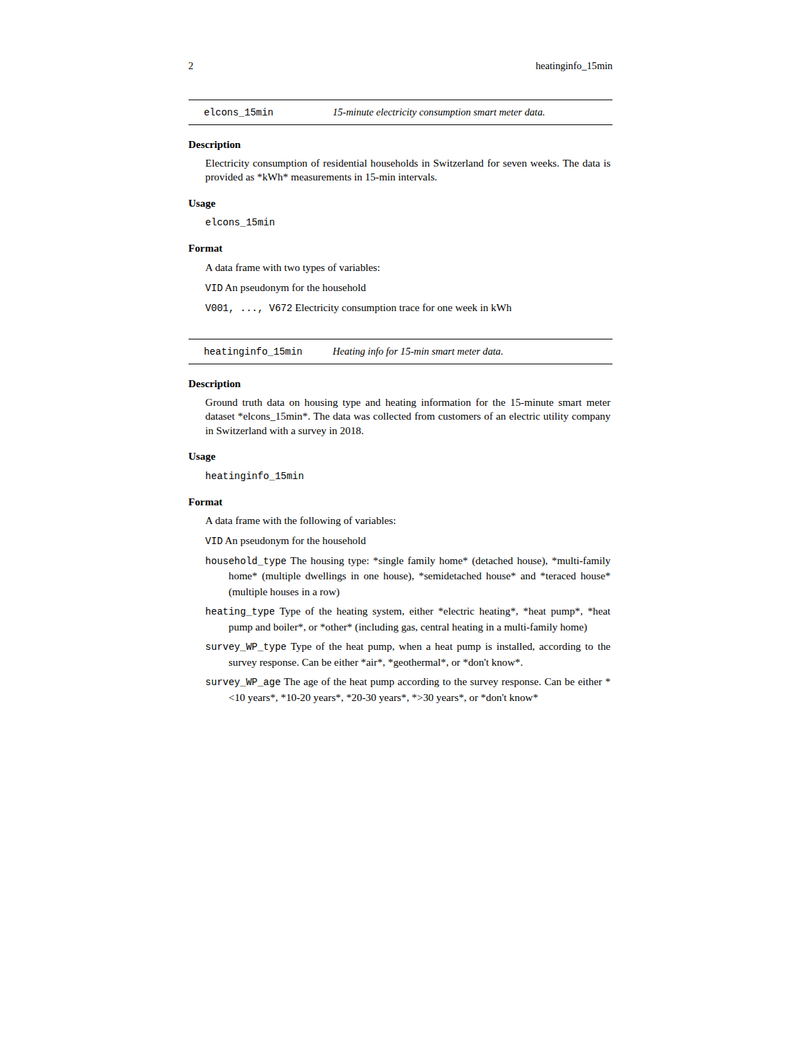2 heatinginfo_15min
elcons_15min 15-minute electricity consumption smart meter data.
Description
Electricity consumption of residential households in Switzerland for seven weeks. The data is provided as *kWh* measurements in 15-min intervals.
Usage
elcons_15min
Format
A data frame with two types of variables:
VID An pseudonym for the household
V001, ..., V672 Electricity consumption trace for one week in kWh
heatinginfo_15min Heating info for 15-min smart meter data.
Description
Ground truth data on housing type and heating information for the 15-minute smart meter dataset *elcons_15min*. The data was collected from customers of an electric utility company in Switzerland with a survey in 2018.
Usage
heatinginfo_15min
Format
A data frame with the following of variables:
VID An pseudonym for the household
household_type The housing type: *single family home* (detached house), *multi-family home* (multiple dwellings in one house), *semidetached house* and *teraced house* (multiple houses in a row)
heating_type Type of the heating system, either *electric heating*, *heat pump*, *heat pump and boiler*, or *other* (including gas, central heating in a multi-family home)
survey_WP_type Type of the heat pump, when a heat pump is installed, according to the survey response. Can be either *air*, *geothermal*, or *don't know*.
survey_WP_age The age of the heat pump according to the survey response. Can be either *<10 years*, *10-20 years*, *20-30 years*, *>30 years*, or *don't know*